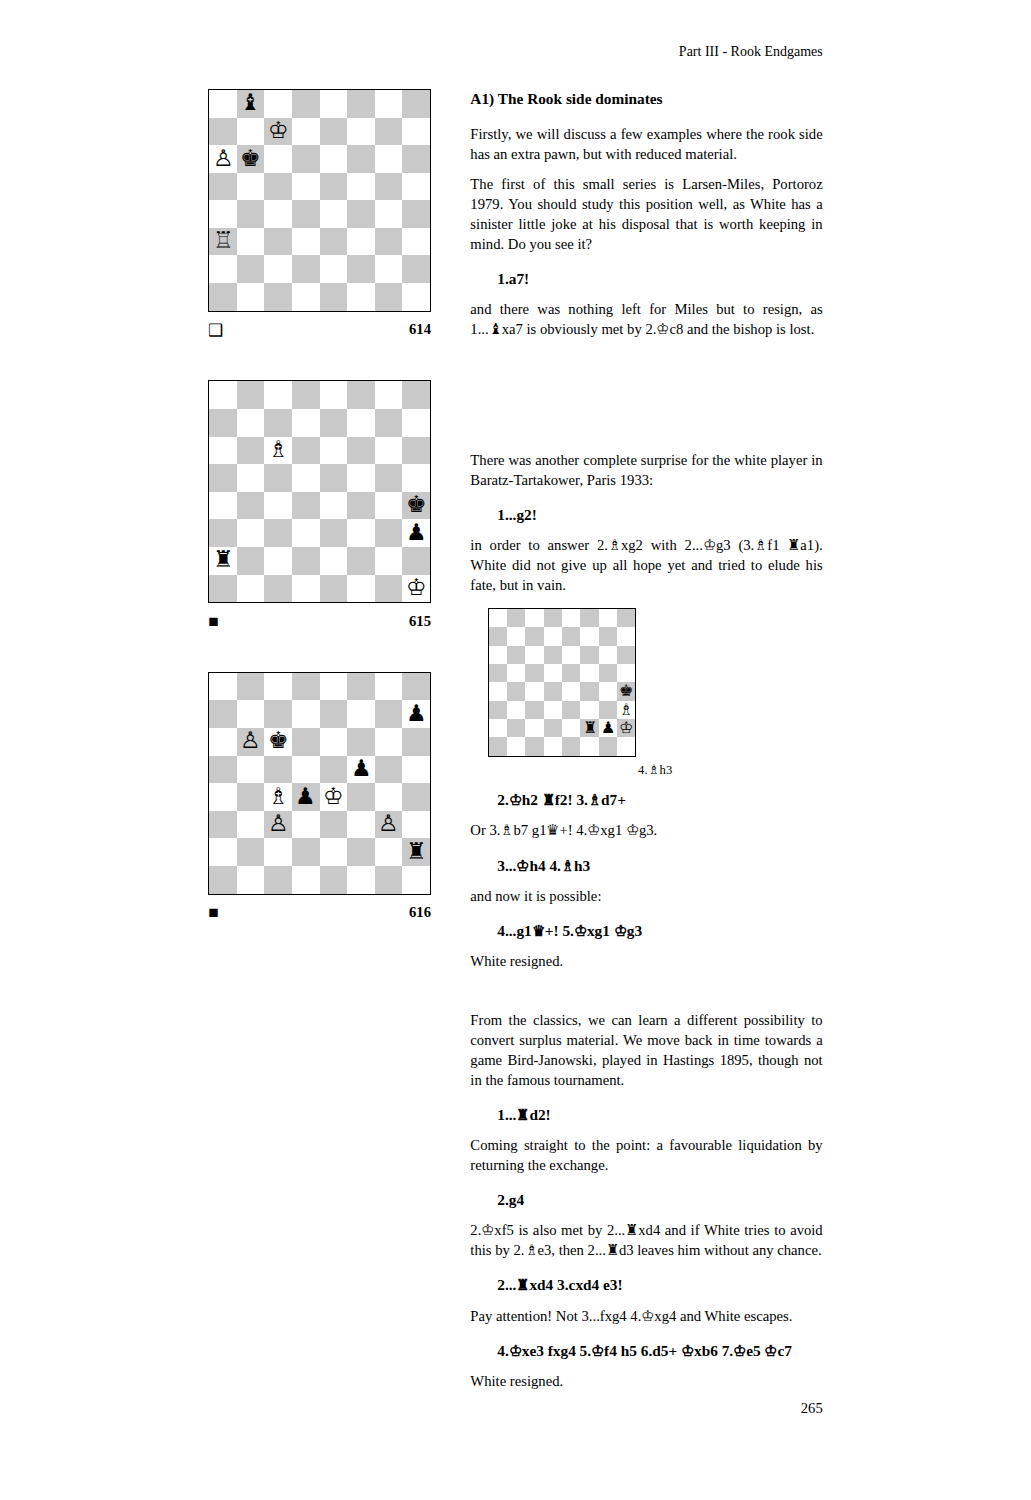Part III - Rook Endgames
♝
♔
♙
♚
♖
❑614
♗
♚
♟
♜
♔
■615
♟
♙
♚
♟
♗
♟
♔
♙
♙
♜
■616
A1) The Rook side dominates
Firstly, we will discuss a few examples where the rook side has an extra pawn, but with reduced material.
The first of this small series is Larsen-Miles, Portoroz 1979. You should study this position well, as White has a sinister little joke at his disposal that is worth keeping in mind. Do you see it?
1.a7!
and there was nothing left for Miles but to resign, as 1...♝xa7 is obviously met by 2.♔c8 and the bishop is lost.
There was another complete surprise for the white player in Baratz-Tartakower, Paris 1933:
1...g2!
in order to answer 2.♗xg2 with 2...♔g3 (3.♗f1 ♜a1). White did not give up all hope yet and tried to elude his fate, but in vain.
♚
♗
♜
♟
♔
4.♗h3
2.♔h2 ♜f2! 3.♗d7+
Or 3.♗b7 g1♛+! 4.♔xg1 ♔g3.
3...♔h4 4.♗h3
and now it is possible:
4...g1♛+! 5.♔xg1 ♔g3
White resigned.
From the classics, we can learn a different possibility to convert surplus material. We move back in time towards a game Bird-Janowski, played in Hastings 1895, though not in the famous tournament.
1...♜d2!
Coming straight to the point: a favourable liquidation by returning the exchange.
2.g4
2.♔xf5 is also met by 2...♜xd4 and if White tries to avoid this by 2.♗e3, then 2...♜d3 leaves him without any chance.
2...♜xd4 3.cxd4 e3!
Pay attention! Not 3...fxg4 4.♔xg4 and White escapes.
4.♔xe3 fxg4 5.♔f4 h5 6.d5+ ♔xb6 7.♔e5 ♔c7
White resigned.
265